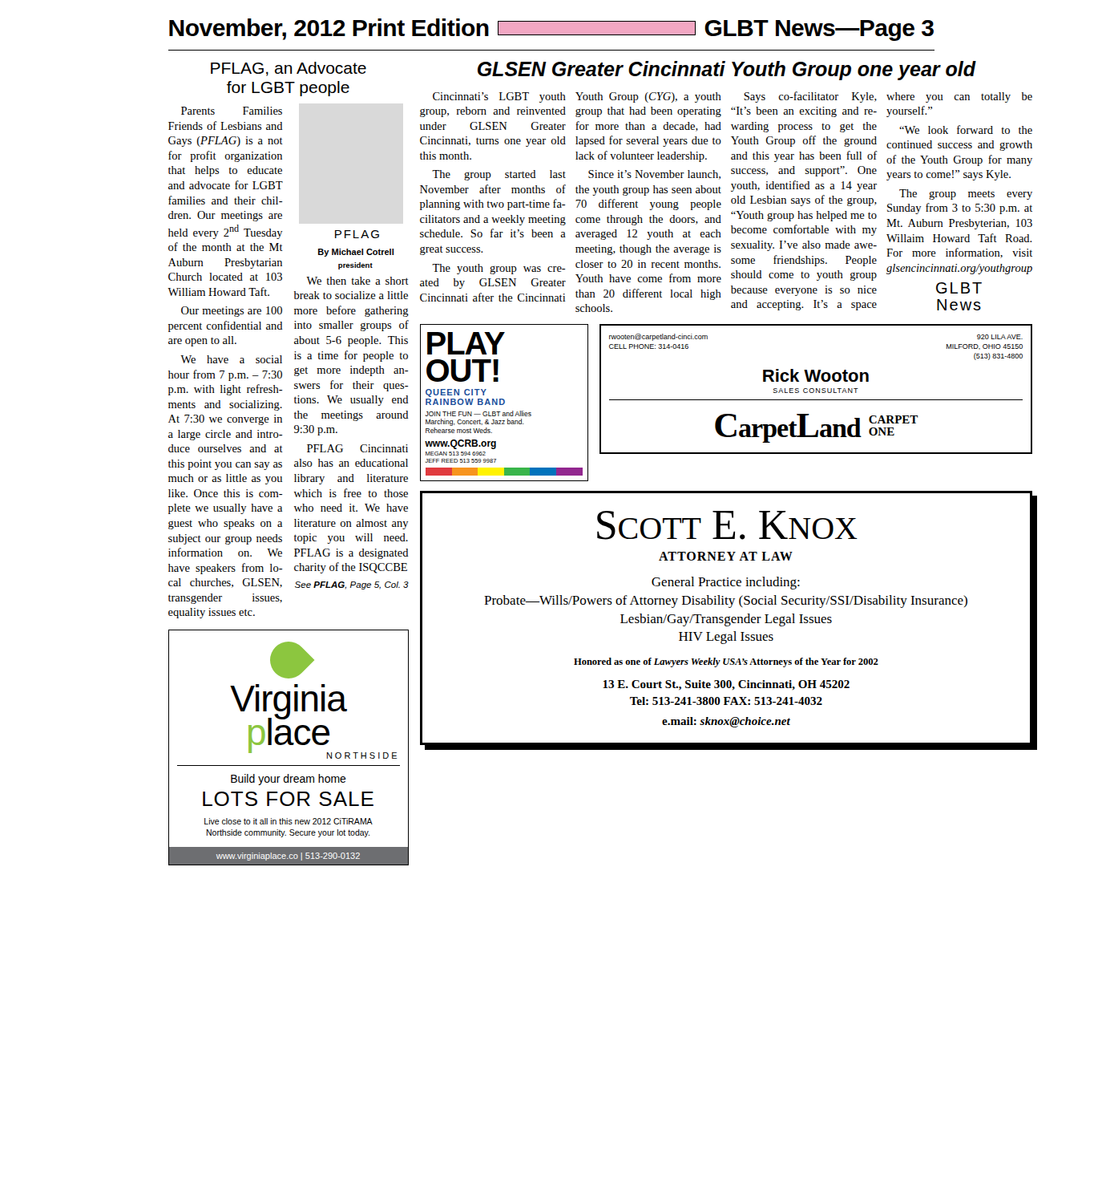November, 2012 Print Edition
GLBT News—Page 3
PFLAG, an Advocate
for LGBT people
Parents Families Friends of Lesbians and Gays (PFLAG) is a not for profit organization that helps to educate and advocate for LGBT families and their children. Our meetings are held every 2nd Tuesday of the month at the Mt Auburn Presbytarian Church located at 103 William Howard Taft.
Our meetings are 100 percent confidential and are open to all.
We have a social hour from 7 p.m. – 7:30 p.m. with light refreshments and socializing. At 7:30 we converge in a large circle and introduce ourselves and at this point you can say as much or as little as you like. Once this is complete we usually have a guest who speaks on a subject our group needs information on. We have speakers from local churches, GLSEN, transgender issues, equality issues etc.
PFLAG
By Michael Cotrell
president
We then take a short break to socialize a little more before gathering into smaller groups of about 5-6 people. This is a time for people to get more indepth answers for their questions. We usually end the meetings around 9:30 p.m.
PFLAG Cincinnati also has an educational library and literature which is free to those who need it. We have literature on almost any topic you will need. PFLAG is a designated charity of the ISQCCBE
See PFLAG, Page 5, Col. 3
Virginia
place
NORTHSIDE
Build your dream home
LOTS FOR SALE
Live close to it all in this new 2012 CiTiRAMA
Northside community. Secure your lot today.
www.virginiaplace.co | 513-290-0132
GLSEN Greater Cincinnati Youth Group one year old
Cincinnati’s LGBT youth group, reborn and reinvented under GLSEN Greater Cincinnati, turns one year old this month.
The group started last November after months of planning with two part-time facilitators and a weekly meeting schedule. So far it’s been a great success.
The youth group was created by GLSEN Greater Cincinnati after the Cincinnati Youth Group (CYG), a youth group that had been operating for more than a decade, had lapsed for several years due to lack of volunteer leadership.
Since it’s November launch, the youth group has seen about 70 different young people come through the doors, and averaged 12 youth at each meeting, though the average is closer to 20 in recent months. Youth have come from more than 20 different local high schools.
Says co-facilitator Kyle, “It’s been an exciting and rewarding process to get the Youth Group off the ground and this year has been full of success, and support”. One youth, identified as a 14 year old Lesbian says of the group, “Youth group has helped me to become comfortable with my sexuality. I’ve also made awesome friendships. People should come to youth group because everyone is so nice and accepting. It’s a space where you can totally be yourself.”
“We look forward to the continued success and growth of the Youth Group for many years to come!” says Kyle.
The group meets every Sunday from 3 to 5:30 p.m. at Mt. Auburn Presbyterian, 103 Willaim Howard Taft Road. For more information, visit glsencincinnati.org/youthgroup
GLBT
News
PLAY
OUT!
QUEEN CITY
RAINBOW BAND
JOIN THE FUN — GLBT and Allies
Marching, Concert, & Jazz band.
Rehearse most Weds.
www.QCRB.org
MEGAN 513 594 6962
JEFF REED 513 559 9987
rwooten@carpetland-cinci.com
CELL PHONE: 314-0416
920 LILA AVE.
MILFORD, OHIO 45150
(513) 831-4800
Rick Wooton
SALES CONSULTANT
CarpetLand
CARPET ONE
SCOTT E. KNOX
ATTORNEY AT LAW
General Practice including:
Probate—Wills/Powers of Attorney Disability (Social Security/SSI/Disability Insurance) Lesbian/Gay/Transgender Legal Issues
HIV Legal Issues
Honored as one of Lawyers Weekly USA’s Attorneys of the Year for 2002
13 E. Court St., Suite 300, Cincinnati, OH 45202
Tel: 513-241-3800 FAX: 513-241-4032
e.mail: sknox@choice.net